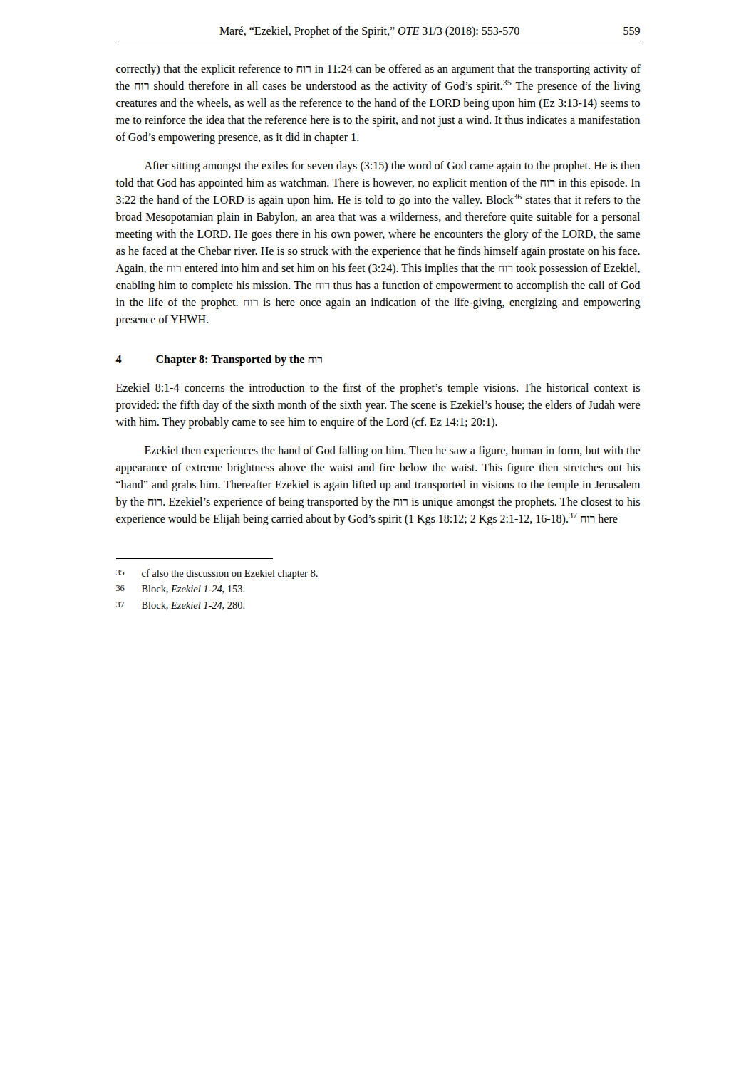Maré, “Ezekiel, Prophet of the Spirit,” OTE 31/3 (2018): 553-570559
correctly) that the explicit reference to רוח in 11:24 can be offered as an argument that the transporting activity of the רוח should therefore in all cases be understood as the activity of God’s spirit.35 The presence of the living creatures and the wheels, as well as the reference to the hand of the LORD being upon him (Ez 3:13-14) seems to me to reinforce the idea that the reference here is to the spirit, and not just a wind. It thus indicates a manifestation of God’s empowering presence, as it did in chapter 1.
After sitting amongst the exiles for seven days (3:15) the word of God came again to the prophet. He is then told that God has appointed him as watchman. There is however, no explicit mention of the רוח in this episode. In 3:22 the hand of the LORD is again upon him. He is told to go into the valley. Block36 states that it refers to the broad Mesopotamian plain in Babylon, an area that was a wilderness, and therefore quite suitable for a personal meeting with the LORD. He goes there in his own power, where he encounters the glory of the LORD, the same as he faced at the Chebar river. He is so struck with the experience that he finds himself again prostate on his face. Again, the רוח entered into him and set him on his feet (3:24). This implies that the רוח took possession of Ezekiel, enabling him to complete his mission. The רוח thus has a function of empowerment to accomplish the call of God in the life of the prophet. רוח is here once again an indication of the life-giving, energizing and empowering presence of YHWH.
4 Chapter 8: Transported by the רוח
Ezekiel 8:1-4 concerns the introduction to the first of the prophet’s temple visions. The historical context is provided: the fifth day of the sixth month of the sixth year. The scene is Ezekiel’s house; the elders of Judah were with him. They probably came to see him to enquire of the Lord (cf. Ez 14:1; 20:1).
Ezekiel then experiences the hand of God falling on him. Then he saw a figure, human in form, but with the appearance of extreme brightness above the waist and fire below the waist. This figure then stretches out his “hand” and grabs him. Thereafter Ezekiel is again lifted up and transported in visions to the temple in Jerusalem by the רוח. Ezekiel’s experience of being transported by the רוח is unique amongst the prophets. The closest to his experience would be Elijah being carried about by God’s spirit (1 Kgs 18:12; 2 Kgs 2:1-12, 16-18).37 רוח here
35cf also the discussion on Ezekiel chapter 8.
36 Block, Ezekiel 1-24, 153.
37 Block, Ezekiel 1-24, 280.